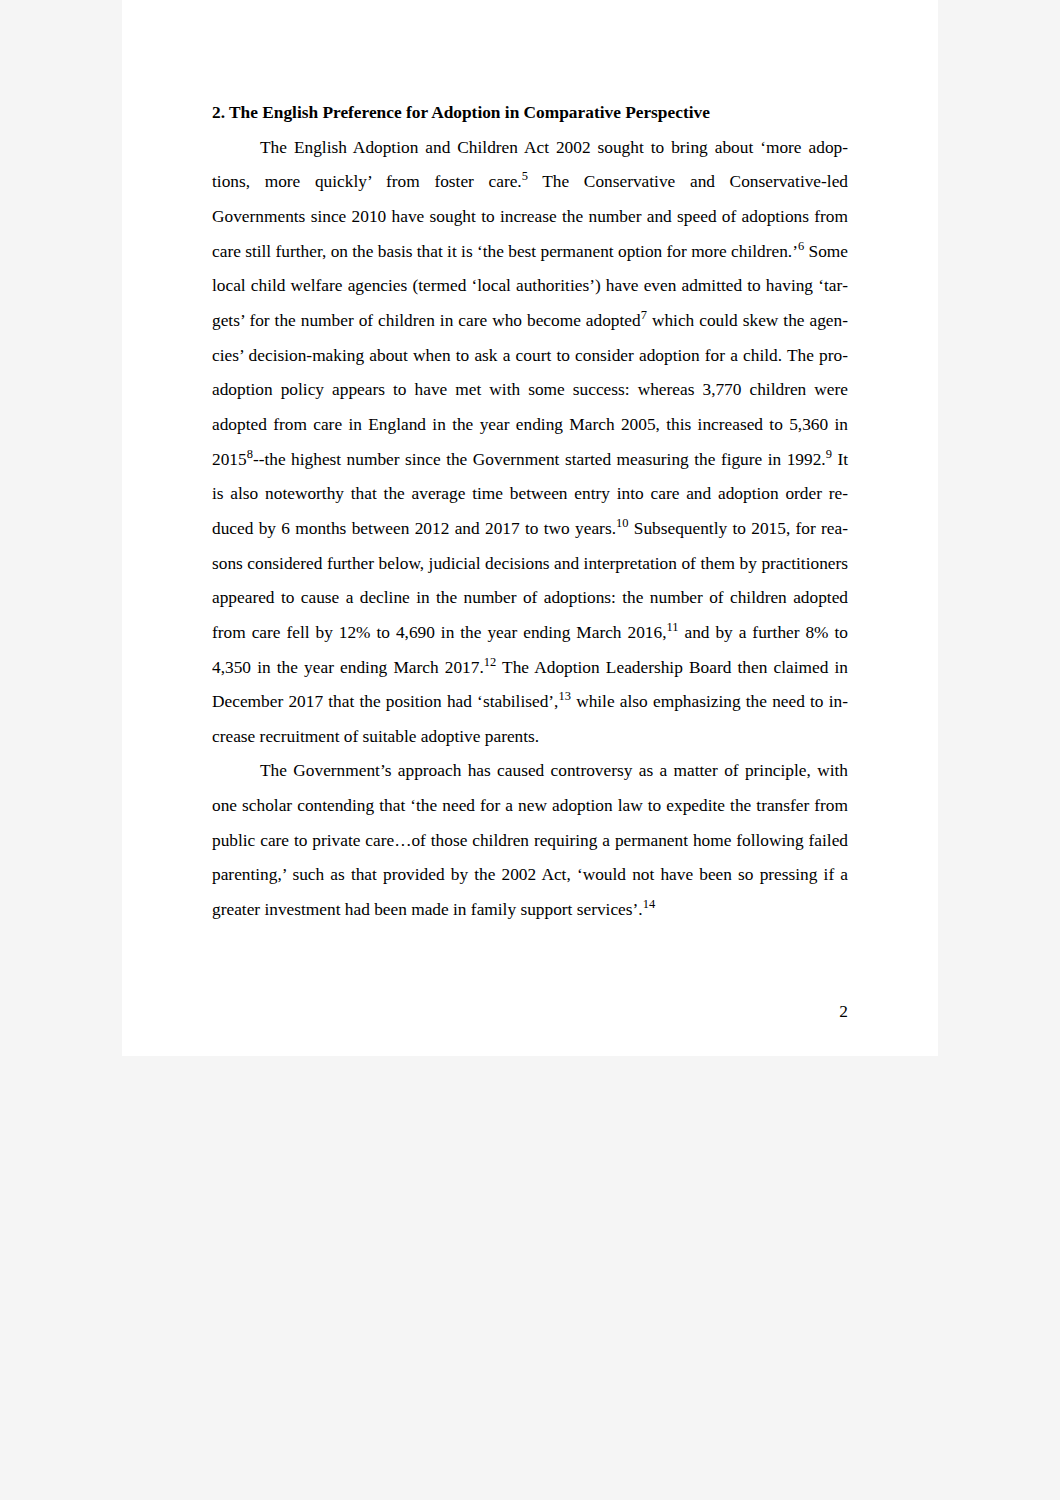2. The English Preference for Adoption in Comparative Perspective
The English Adoption and Children Act 2002 sought to bring about ‘more adoptions, more quickly’ from foster care.5 The Conservative and Conservative-led Governments since 2010 have sought to increase the number and speed of adoptions from care still further, on the basis that it is ‘the best permanent option for more children.’6 Some local child welfare agencies (termed ‘local authorities’) have even admitted to having ‘targets’ for the number of children in care who become adopted7 which could skew the agencies’ decision-making about when to ask a court to consider adoption for a child. The pro-adoption policy appears to have met with some success: whereas 3,770 children were adopted from care in England in the year ending March 2005, this increased to 5,360 in 20158--the highest number since the Government started measuring the figure in 1992.9 It is also noteworthy that the average time between entry into care and adoption order reduced by 6 months between 2012 and 2017 to two years.10 Subsequently to 2015, for reasons considered further below, judicial decisions and interpretation of them by practitioners appeared to cause a decline in the number of adoptions: the number of children adopted from care fell by 12% to 4,690 in the year ending March 2016,11 and by a further 8% to 4,350 in the year ending March 2017.12 The Adoption Leadership Board then claimed in December 2017 that the position had ‘stabilised’,13 while also emphasizing the need to increase recruitment of suitable adoptive parents.
The Government’s approach has caused controversy as a matter of principle, with one scholar contending that ‘the need for a new adoption law to expedite the transfer from public care to private care…of those children requiring a permanent home following failed parenting,’ such as that provided by the 2002 Act, ‘would not have been so pressing if a greater investment had been made in family support services’.14
2